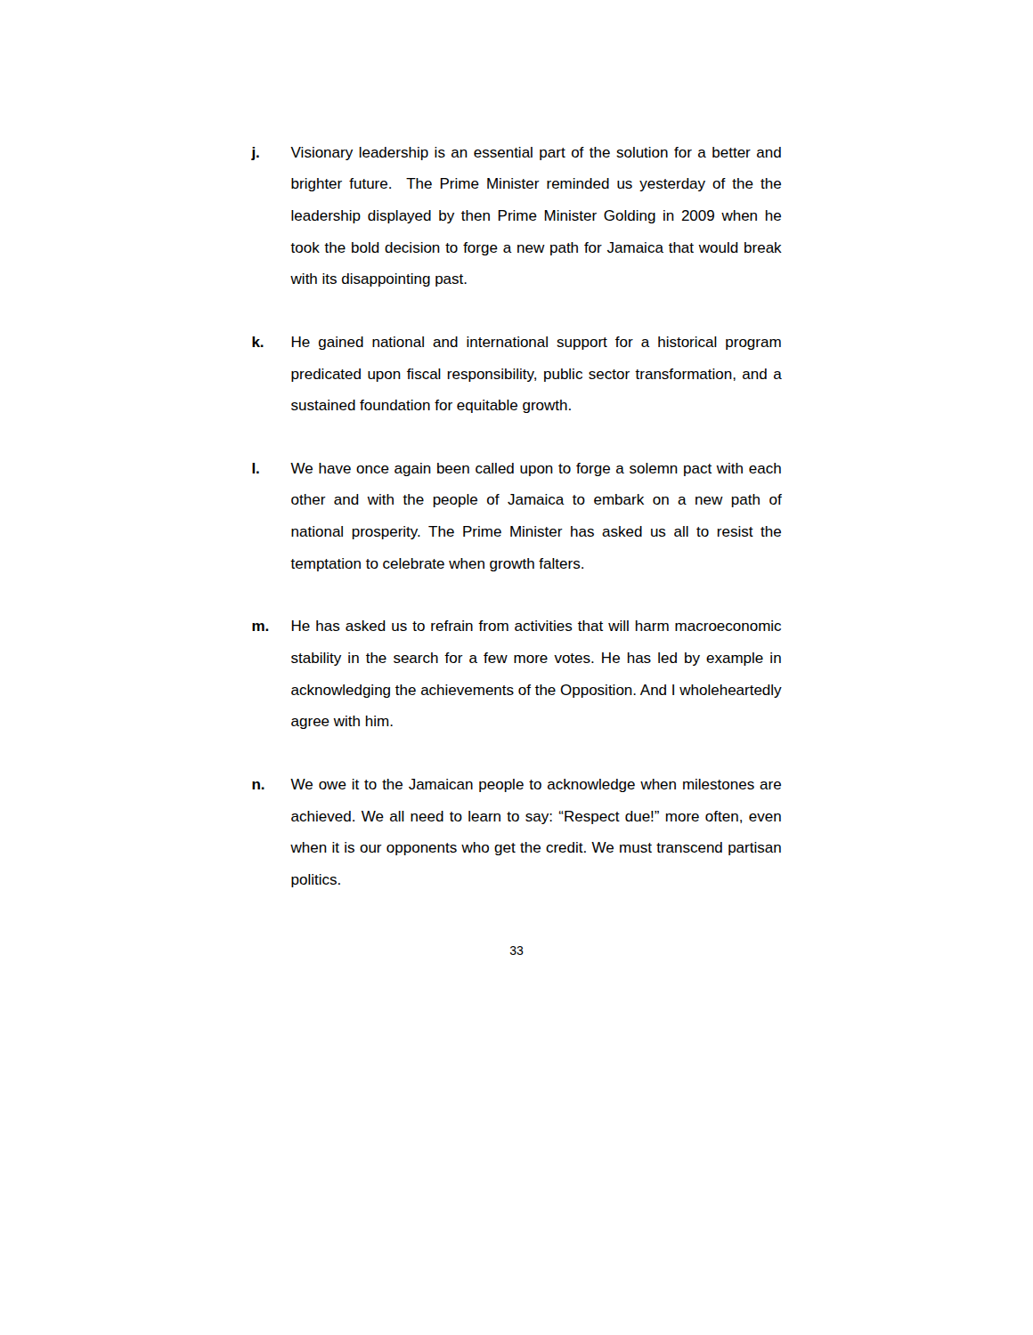j. Visionary leadership is an essential part of the solution for a better and brighter future. The Prime Minister reminded us yesterday of the the leadership displayed by then Prime Minister Golding in 2009 when he took the bold decision to forge a new path for Jamaica that would break with its disappointing past.
k. He gained national and international support for a historical program predicated upon fiscal responsibility, public sector transformation, and a sustained foundation for equitable growth.
l. We have once again been called upon to forge a solemn pact with each other and with the people of Jamaica to embark on a new path of national prosperity. The Prime Minister has asked us all to resist the temptation to celebrate when growth falters.
m. He has asked us to refrain from activities that will harm macroeconomic stability in the search for a few more votes. He has led by example in acknowledging the achievements of the Opposition. And I wholeheartedly agree with him.
n. We owe it to the Jamaican people to acknowledge when milestones are achieved. We all need to learn to say: “Respect due!” more often, even when it is our opponents who get the credit. We must transcend partisan politics.
33